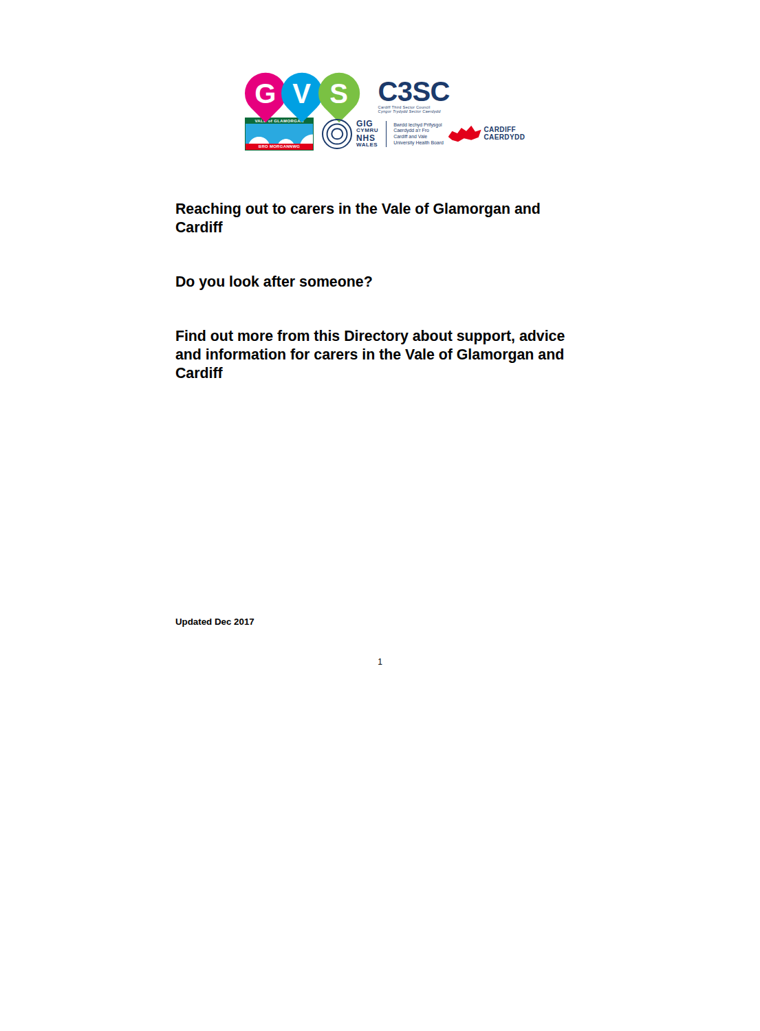G
V
S
C3SC
Cardiff Third Sector Council Cyngor Trydydd Sector Caerdydd
VALE of GLAMORGAN
BRO MORGANNWG
GIG
CYMRU
NHS
WALES
Bwrdd Iechyd Prifysgol
Caerdydd a'r Fro
Cardiff and Vale
University Health Board
CARDIFF
CAERDYDD
Reaching out to carers in the Vale of Glamorgan and Cardiff
Do you look after someone?
Find out more from this Directory about support, advice and information for carers in the Vale of Glamorgan and Cardiff
Updated Dec 2017
1